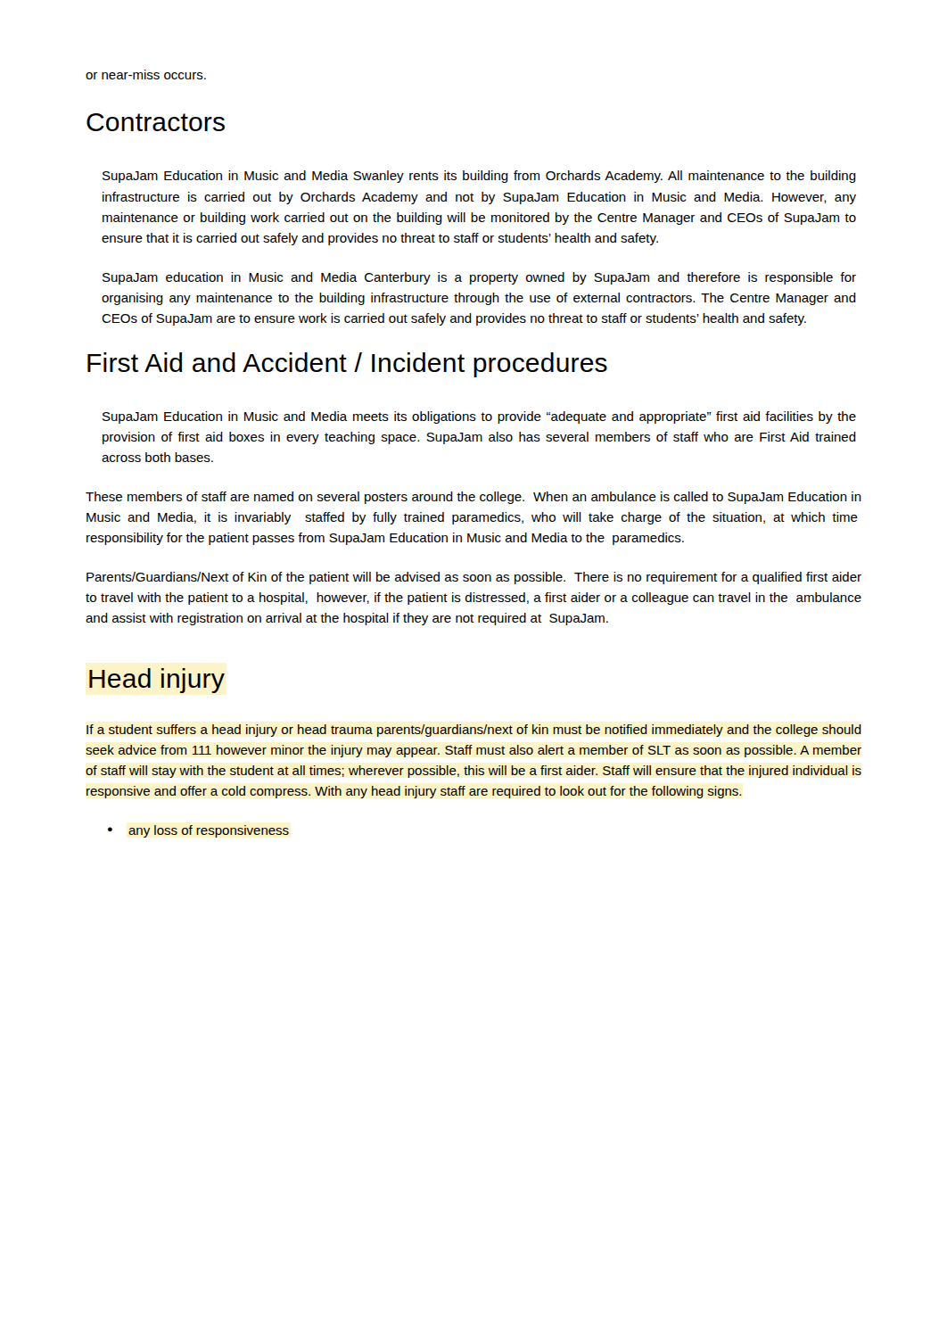or near-miss occurs.
Contractors
SupaJam Education in Music and Media Swanley rents its building from Orchards Academy. All maintenance to the building infrastructure is carried out by Orchards Academy and not by SupaJam Education in Music and Media. However, any maintenance or building work carried out on the building will be monitored by the Centre Manager and CEOs of SupaJam to ensure that it is carried out safely and provides no threat to staff or students’ health and safety.
SupaJam education in Music and Media Canterbury is a property owned by SupaJam and therefore is responsible for organising any maintenance to the building infrastructure through the use of external contractors. The Centre Manager and CEOs of SupaJam are to ensure work is carried out safely and provides no threat to staff or students’ health and safety.
First Aid and Accident / Incident procedures
SupaJam Education in Music and Media meets its obligations to provide “adequate and appropriate” first aid facilities by the provision of first aid boxes in every teaching space. SupaJam also has several members of staff who are First Aid trained across both bases.
These members of staff are named on several posters around the college. When an ambulance is called to SupaJam Education in Music and Media, it is invariably staffed by fully trained paramedics, who will take charge of the situation, at which time responsibility for the patient passes from SupaJam Education in Music and Media to the paramedics.
Parents/Guardians/Next of Kin of the patient will be advised as soon as possible. There is no requirement for a qualified first aider to travel with the patient to a hospital, however, if the patient is distressed, a first aider or a colleague can travel in the ambulance and assist with registration on arrival at the hospital if they are not required at SupaJam.
Head injury
If a student suffers a head injury or head trauma parents/guardians/next of kin must be notified immediately and the college should seek advice from 111 however minor the injury may appear. Staff must also alert a member of SLT as soon as possible. A member of staff will stay with the student at all times; wherever possible, this will be a first aider. Staff will ensure that the injured individual is responsive and offer a cold compress. With any head injury staff are required to look out for the following signs.
any loss of responsiveness